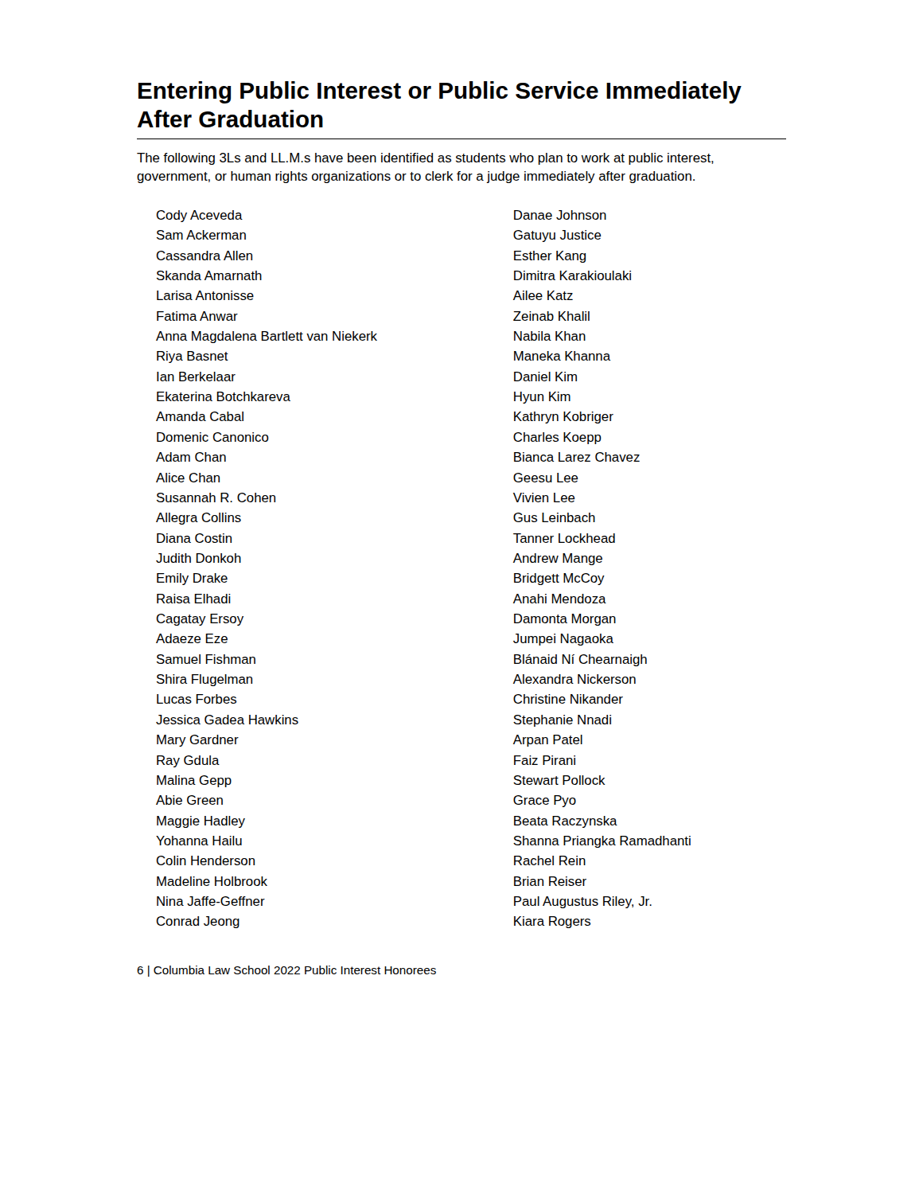Entering Public Interest or Public Service Immediately After Graduation
The following 3Ls and LL.M.s have been identified as students who plan to work at public interest, government, or human rights organizations or to clerk for a judge immediately after graduation.
Cody Aceveda
Sam Ackerman
Cassandra Allen
Skanda Amarnath
Larisa Antonisse
Fatima Anwar
Anna Magdalena Bartlett van Niekerk
Riya Basnet
Ian Berkelaar
Ekaterina Botchkareva
Amanda Cabal
Domenic Canonico
Adam Chan
Alice Chan
Susannah R. Cohen
Allegra Collins
Diana Costin
Judith Donkoh
Emily Drake
Raisa Elhadi
Cagatay Ersoy
Adaeze Eze
Samuel Fishman
Shira Flugelman
Lucas Forbes
Jessica Gadea Hawkins
Mary Gardner
Ray Gdula
Malina Gepp
Abie Green
Maggie Hadley
Yohanna Hailu
Colin Henderson
Madeline Holbrook
Nina Jaffe-Geffner
Conrad Jeong
Danae Johnson
Gatuyu Justice
Esther Kang
Dimitra Karakioulaki
Ailee Katz
Zeinab Khalil
Nabila Khan
Maneka Khanna
Daniel Kim
Hyun Kim
Kathryn Kobriger
Charles Koepp
Bianca Larez Chavez
Geesu Lee
Vivien Lee
Gus Leinbach
Tanner Lockhead
Andrew Mange
Bridgett McCoy
Anahi Mendoza
Damonta Morgan
Jumpei Nagaoka
Blánaid Ní Chearnaigh
Alexandra Nickerson
Christine Nikander
Stephanie Nnadi
Arpan Patel
Faiz Pirani
Stewart Pollock
Grace Pyo
Beata Raczynska
Shanna Priangka Ramadhanti
Rachel Rein
Brian Reiser
Paul Augustus Riley, Jr.
Kiara Rogers
6 | Columbia Law School 2022 Public Interest Honorees